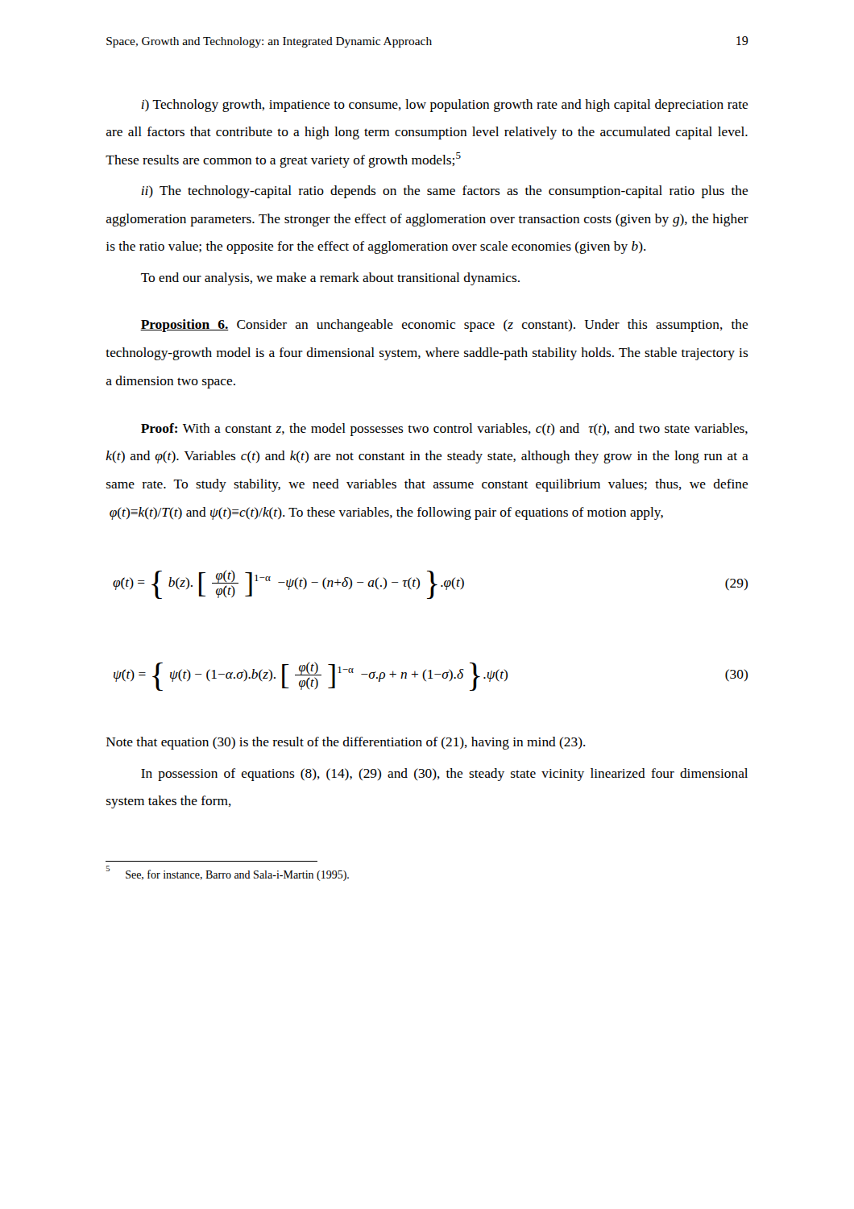Space, Growth and Technology: an Integrated Dynamic Approach 19
i) Technology growth, impatience to consume, low population growth rate and high capital depreciation rate are all factors that contribute to a high long term consumption level relatively to the accumulated capital level. These results are common to a great variety of growth models;5
ii) The technology-capital ratio depends on the same factors as the consumption-capital ratio plus the agglomeration parameters. The stronger the effect of agglomeration over transaction costs (given by g), the higher is the ratio value; the opposite for the effect of agglomeration over scale economies (given by b).
To end our analysis, we make a remark about transitional dynamics.
Proposition 6. Consider an unchangeable economic space (z constant). Under this assumption, the technology-growth model is a four dimensional system, where saddle-path stability holds. The stable trajectory is a dimension two space.
Proof: With a constant z, the model possesses two control variables, c(t) and τ(t), and two state variables, k(t) and φ(t). Variables c(t) and k(t) are not constant in the steady state, although they grow in the long run at a same rate. To study stability, we need variables that assume constant equilibrium values; thus, we define φ(t)≡k(t)/T(t) and ψ(t)≡c(t)/k(t). To these variables, the following pair of equations of motion apply,
φ̇(t) = { b(z). [ φ(t) φ̇(t) ] 1−α −ψ(t) − (n+δ) − a(.) − τ(t) }.φ(t) (29)
ψ̇(t) = { ψ(t) − (1−α.σ).b(z). [ φ(t) φ̇(t) ] 1−α −σ.ρ + n + (1−σ).δ }.ψ(t) (30)
Note that equation (30) is the result of the differentiation of (21), having in mind (23).
In possession of equations (8), (14), (29) and (30), the steady state vicinity linearized four dimensional system takes the form,
5 See, for instance, Barro and Sala-i-Martin (1995).